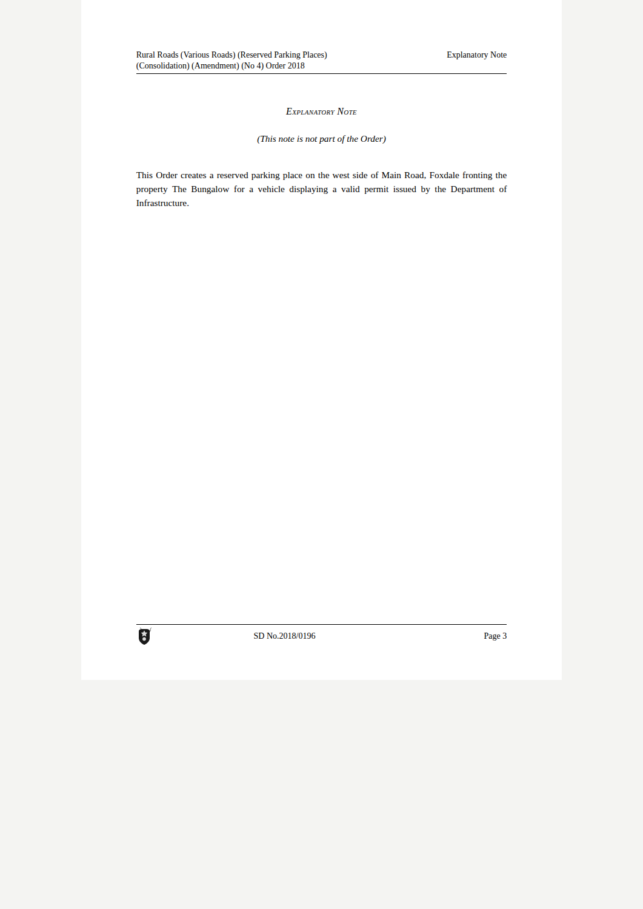| Rural Roads (Various Roads) (Reserved Parking Places) (Consolidation) (Amendment) (No 4) Order 2018 | Explanatory Note |
Explanatory Note
(This note is not part of the Order)
This Order creates a reserved parking place on the west side of Main Road, Foxdale fronting the property The Bungalow for a vehicle displaying a valid permit issued by the Department of Infrastructure.
| | SD No.2018/0196 | Page 3 |